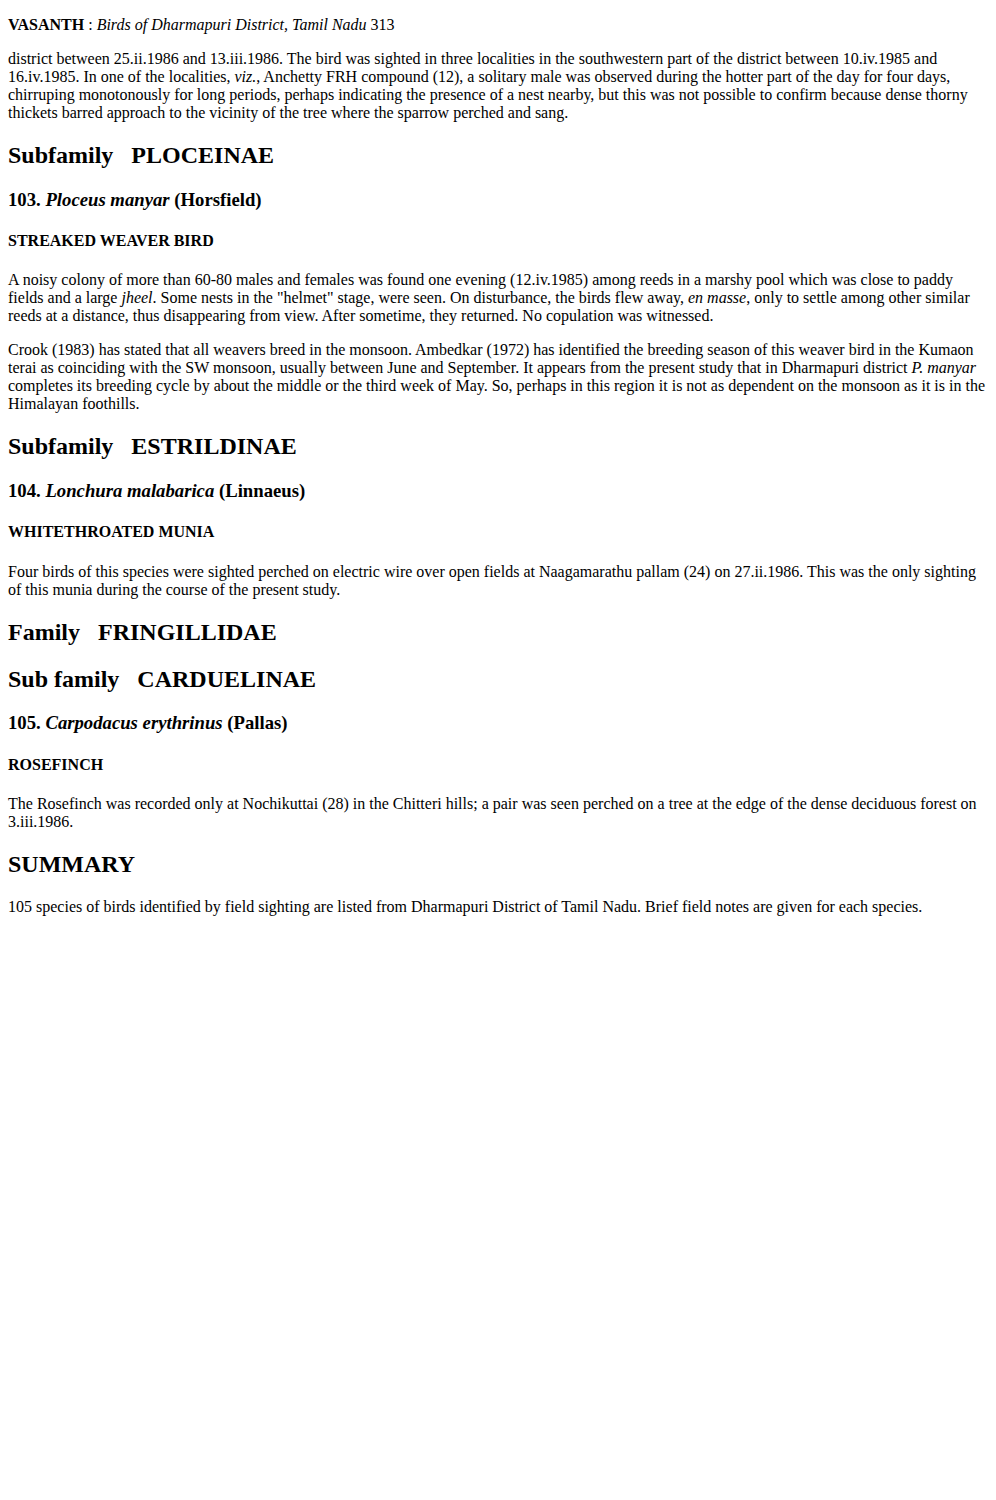VASANTH : Birds of Dharmapuri District, Tamil Nadu 313
district between 25.ii.1986 and 13.iii.1986. The bird was sighted in three localities in the southwestern part of the district between 10.iv.1985 and 16.iv.1985. In one of the localities, viz., Anchetty FRH compound (12), a solitary male was observed during the hotter part of the day for four days, chirruping monotonously for long periods, perhaps indicating the presence of a nest nearby, but this was not possible to confirm because dense thorny thickets barred approach to the vicinity of the tree where the sparrow perched and sang.
Subfamily PLOCEINAE
103. Ploceus manyar (Horsfield)
STREAKED WEAVER BIRD
A noisy colony of more than 60-80 males and females was found one evening (12.iv.1985) among reeds in a marshy pool which was close to paddy fields and a large jheel. Some nests in the "helmet" stage, were seen. On disturbance, the birds flew away, en masse, only to settle among other similar reeds at a distance, thus disappearing from view. After sometime, they returned. No copulation was witnessed.
Crook (1983) has stated that all weavers breed in the monsoon. Ambedkar (1972) has identified the breeding season of this weaver bird in the Kumaon terai as coinciding with the SW monsoon, usually between June and September. It appears from the present study that in Dharmapuri district P. manyar completes its breeding cycle by about the middle or the third week of May. So, perhaps in this region it is not as dependent on the monsoon as it is in the Himalayan foothills.
Subfamily ESTRILDINAE
104. Lonchura malabarica (Linnaeus)
WHITETHROATED MUNIA
Four birds of this species were sighted perched on electric wire over open fields at Naagamarathu pallam (24) on 27.ii.1986. This was the only sighting of this munia during the course of the present study.
Family FRINGILLIDAE
Sub family CARDUELINAE
105. Carpodacus erythrinus (Pallas)
ROSEFINCH
The Rosefinch was recorded only at Nochikuttai (28) in the Chitteri hills; a pair was seen perched on a tree at the edge of the dense deciduous forest on 3.iii.1986.
SUMMARY
105 species of birds identified by field sighting are listed from Dharmapuri District of Tamil Nadu. Brief field notes are given for each species.